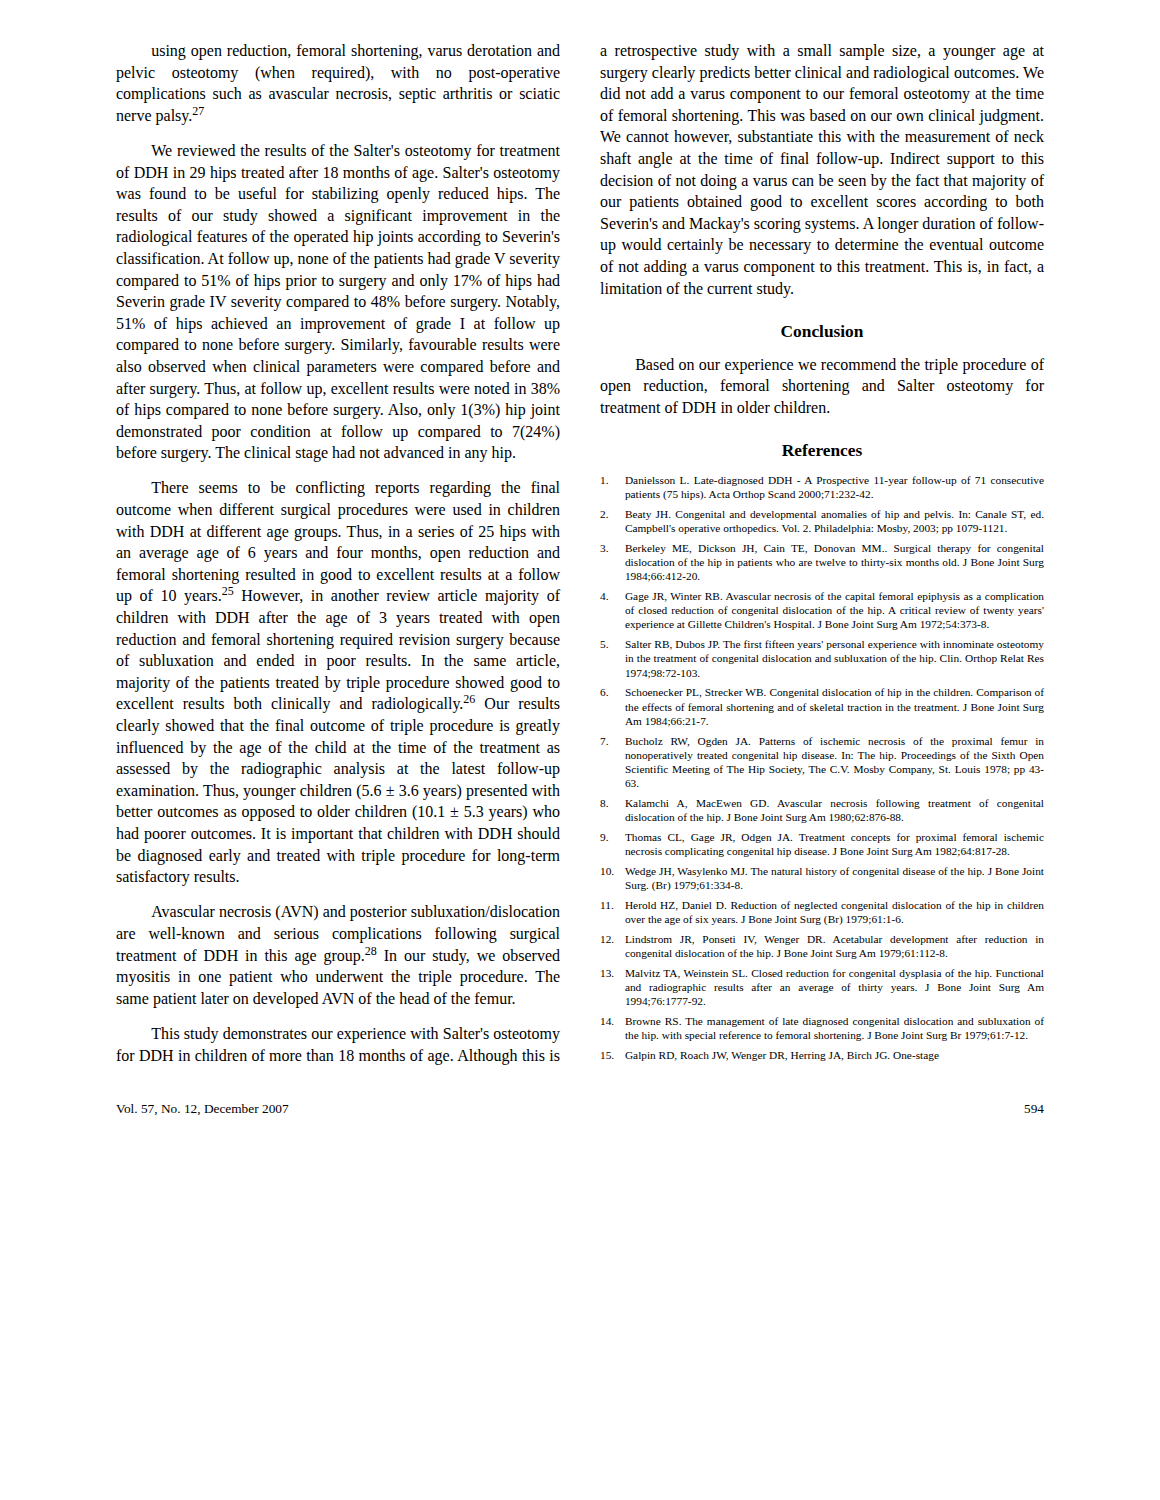using open reduction, femoral shortening, varus derotation and pelvic osteotomy (when required), with no post-operative complications such as avascular necrosis, septic arthritis or sciatic nerve palsy.27
We reviewed the results of the Salter's osteotomy for treatment of DDH in 29 hips treated after 18 months of age. Salter's osteotomy was found to be useful for stabilizing openly reduced hips. The results of our study showed a significant improvement in the radiological features of the operated hip joints according to Severin's classification. At follow up, none of the patients had grade V severity compared to 51% of hips prior to surgery and only 17% of hips had Severin grade IV severity compared to 48% before surgery. Notably, 51% of hips achieved an improvement of grade I at follow up compared to none before surgery. Similarly, favourable results were also observed when clinical parameters were compared before and after surgery. Thus, at follow up, excellent results were noted in 38% of hips compared to none before surgery. Also, only 1(3%) hip joint demonstrated poor condition at follow up compared to 7(24%) before surgery. The clinical stage had not advanced in any hip.
There seems to be conflicting reports regarding the final outcome when different surgical procedures were used in children with DDH at different age groups. Thus, in a series of 25 hips with an average age of 6 years and four months, open reduction and femoral shortening resulted in good to excellent results at a follow up of 10 years.25 However, in another review article majority of children with DDH after the age of 3 years treated with open reduction and femoral shortening required revision surgery because of subluxation and ended in poor results. In the same article, majority of the patients treated by triple procedure showed good to excellent results both clinically and radiologically.26 Our results clearly showed that the final outcome of triple procedure is greatly influenced by the age of the child at the time of the treatment as assessed by the radiographic analysis at the latest follow-up examination. Thus, younger children (5.6 ± 3.6 years) presented with better outcomes as opposed to older children (10.1 ± 5.3 years) who had poorer outcomes. It is important that children with DDH should be diagnosed early and treated with triple procedure for long-term satisfactory results.
Avascular necrosis (AVN) and posterior subluxation/dislocation are well-known and serious complications following surgical treatment of DDH in this age group.28 In our study, we observed myositis in one patient who underwent the triple procedure. The same patient later on developed AVN of the head of the femur.
This study demonstrates our experience with Salter's osteotomy for DDH in children of more than 18 months of age. Although this is a retrospective study with a small sample size, a younger age at surgery clearly predicts better clinical and radiological outcomes. We did not add a varus component to our femoral osteotomy at the time of femoral shortening. This was based on our own clinical judgment. We cannot however, substantiate this with the measurement of neck shaft angle at the time of final follow-up. Indirect support to this decision of not doing a varus can be seen by the fact that majority of our patients obtained good to excellent scores according to both Severin's and Mackay's scoring systems. A longer duration of follow-up would certainly be necessary to determine the eventual outcome of not adding a varus component to this treatment. This is, in fact, a limitation of the current study.
Conclusion
Based on our experience we recommend the triple procedure of open reduction, femoral shortening and Salter osteotomy for treatment of DDH in older children.
References
Danielsson L. Late-diagnosed DDH - A Prospective 11-year follow-up of 71 consecutive patients (75 hips). Acta Orthop Scand 2000;71:232-42.
Beaty JH. Congenital and developmental anomalies of hip and pelvis. In: Canale ST, ed. Campbell's operative orthopedics. Vol. 2. Philadelphia: Mosby, 2003; pp 1079-1121.
Berkeley ME, Dickson JH, Cain TE, Donovan MM.. Surgical therapy for congenital dislocation of the hip in patients who are twelve to thirty-six months old. J Bone Joint Surg 1984;66:412-20.
Gage JR, Winter RB. Avascular necrosis of the capital femoral epiphysis as a complication of closed reduction of congenital dislocation of the hip. A critical review of twenty years' experience at Gillette Children's Hospital. J Bone Joint Surg Am 1972;54:373-8.
Salter RB, Dubos JP. The first fifteen years' personal experience with innominate osteotomy in the treatment of congenital dislocation and subluxation of the hip. Clin. Orthop Relat Res 1974;98:72-103.
Schoenecker PL, Strecker WB. Congenital dislocation of hip in the children. Comparison of the effects of femoral shortening and of skeletal traction in the treatment. J Bone Joint Surg Am 1984;66:21-7.
Bucholz RW, Ogden JA. Patterns of ischemic necrosis of the proximal femur in nonoperatively treated congenital hip disease. In: The hip. Proceedings of the Sixth Open Scientific Meeting of The Hip Society, The C.V. Mosby Company, St. Louis 1978; pp 43-63.
Kalamchi A, MacEwen GD. Avascular necrosis following treatment of congenital dislocation of the hip. J Bone Joint Surg Am 1980;62:876-88.
Thomas CL, Gage JR, Odgen JA. Treatment concepts for proximal femoral ischemic necrosis complicating congenital hip disease. J Bone Joint Surg Am 1982;64:817-28.
Wedge JH, Wasylenko MJ. The natural history of congenital disease of the hip. J Bone Joint Surg. (Br) 1979;61:334-8.
Herold HZ, Daniel D. Reduction of neglected congenital dislocation of the hip in children over the age of six years. J Bone Joint Surg (Br) 1979;61:1-6.
Lindstrom JR, Ponseti IV, Wenger DR. Acetabular development after reduction in congenital dislocation of the hip. J Bone Joint Surg Am 1979;61:112-8.
Malvitz TA, Weinstein SL. Closed reduction for congenital dysplasia of the hip. Functional and radiographic results after an average of thirty years. J Bone Joint Surg Am 1994;76:1777-92.
Browne RS. The management of late diagnosed congenital dislocation and subluxation of the hip. with special reference to femoral shortening. J Bone Joint Surg Br 1979;61:7-12.
Galpin RD, Roach JW, Wenger DR, Herring JA, Birch JG. One-stage
Vol. 57, No. 12, December 2007 594